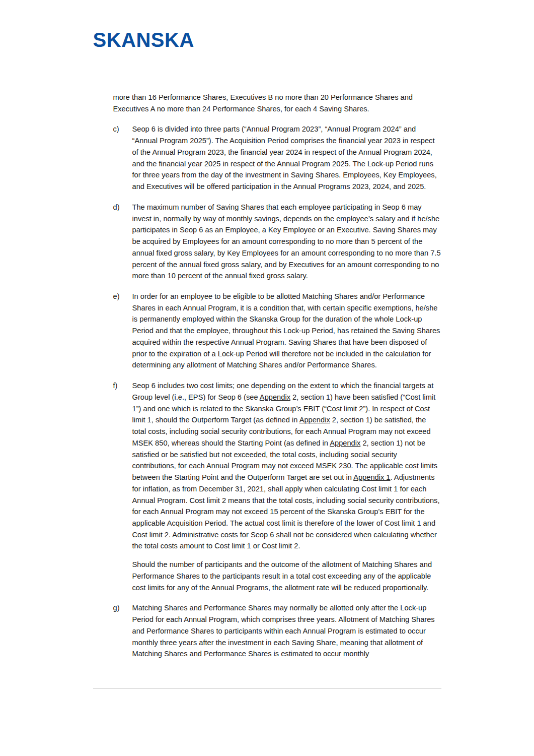SKANSKA
more than 16 Performance Shares, Executives B no more than 20 Performance Shares and Executives A no more than 24 Performance Shares, for each 4 Saving Shares.
c)
Seop 6 is divided into three parts (“Annual Program 2023”, “Annual Program 2024” and “Annual Program 2025”). The Acquisition Period comprises the financial year 2023 in respect of the Annual Program 2023, the financial year 2024 in respect of the Annual Program 2024, and the financial year 2025 in respect of the Annual Program 2025. The Lock-up Period runs for three years from the day of the investment in Saving Shares. Employees, Key Employees, and Executives will be offered participation in the Annual Programs 2023, 2024, and 2025.
d)
The maximum number of Saving Shares that each employee participating in Seop 6 may invest in, normally by way of monthly savings, depends on the employee’s salary and if he/she participates in Seop 6 as an Employee, a Key Employee or an Executive. Saving Shares may be acquired by Employees for an amount corresponding to no more than 5 percent of the annual fixed gross salary, by Key Employees for an amount corresponding to no more than 7.5 percent of the annual fixed gross salary, and by Executives for an amount corresponding to no more than 10 percent of the annual fixed gross salary.
e)
In order for an employee to be eligible to be allotted Matching Shares and/or Performance Shares in each Annual Program, it is a condition that, with certain specific exemptions, he/she is permanently employed within the Skanska Group for the duration of the whole Lock-up Period and that the employee, throughout this Lock-up Period, has retained the Saving Shares acquired within the respective Annual Program. Saving Shares that have been disposed of prior to the expiration of a Lock-up Period will therefore not be included in the calculation for determining any allotment of Matching Shares and/or Performance Shares.
f)
Seop 6 includes two cost limits; one depending on the extent to which the financial targets at Group level (i.e., EPS) for Seop 6 (see Appendix 2, section 1) have been satisfied (“Cost limit 1”) and one which is related to the Skanska Group’s EBIT (“Cost limit 2”). In respect of Cost limit 1, should the Outperform Target (as defined in Appendix 2, section 1) be satisfied, the total costs, including social security contributions, for each Annual Program may not exceed MSEK 850, whereas should the Starting Point (as defined in Appendix 2, section 1) not be satisfied or be satisfied but not exceeded, the total costs, including social security contributions, for each Annual Program may not exceed MSEK 230. The applicable cost limits between the Starting Point and the Outperform Target are set out in Appendix 1. Adjustments for inflation, as from December 31, 2021, shall apply when calculating Cost limit 1 for each Annual Program. Cost limit 2 means that the total costs, including social security contributions, for each Annual Program may not exceed 15 percent of the Skanska Group’s EBIT for the applicable Acquisition Period. The actual cost limit is therefore of the lower of Cost limit 1 and Cost limit 2. Administrative costs for Seop 6 shall not be considered when calculating whether the total costs amount to Cost limit 1 or Cost limit 2.
Should the number of participants and the outcome of the allotment of Matching Shares and Performance Shares to the participants result in a total cost exceeding any of the applicable cost limits for any of the Annual Programs, the allotment rate will be reduced proportionally.
g)
Matching Shares and Performance Shares may normally be allotted only after the Lock-up Period for each Annual Program, which comprises three years. Allotment of Matching Shares and Performance Shares to participants within each Annual Program is estimated to occur monthly three years after the investment in each Saving Share, meaning that allotment of Matching Shares and Performance Shares is estimated to occur monthly